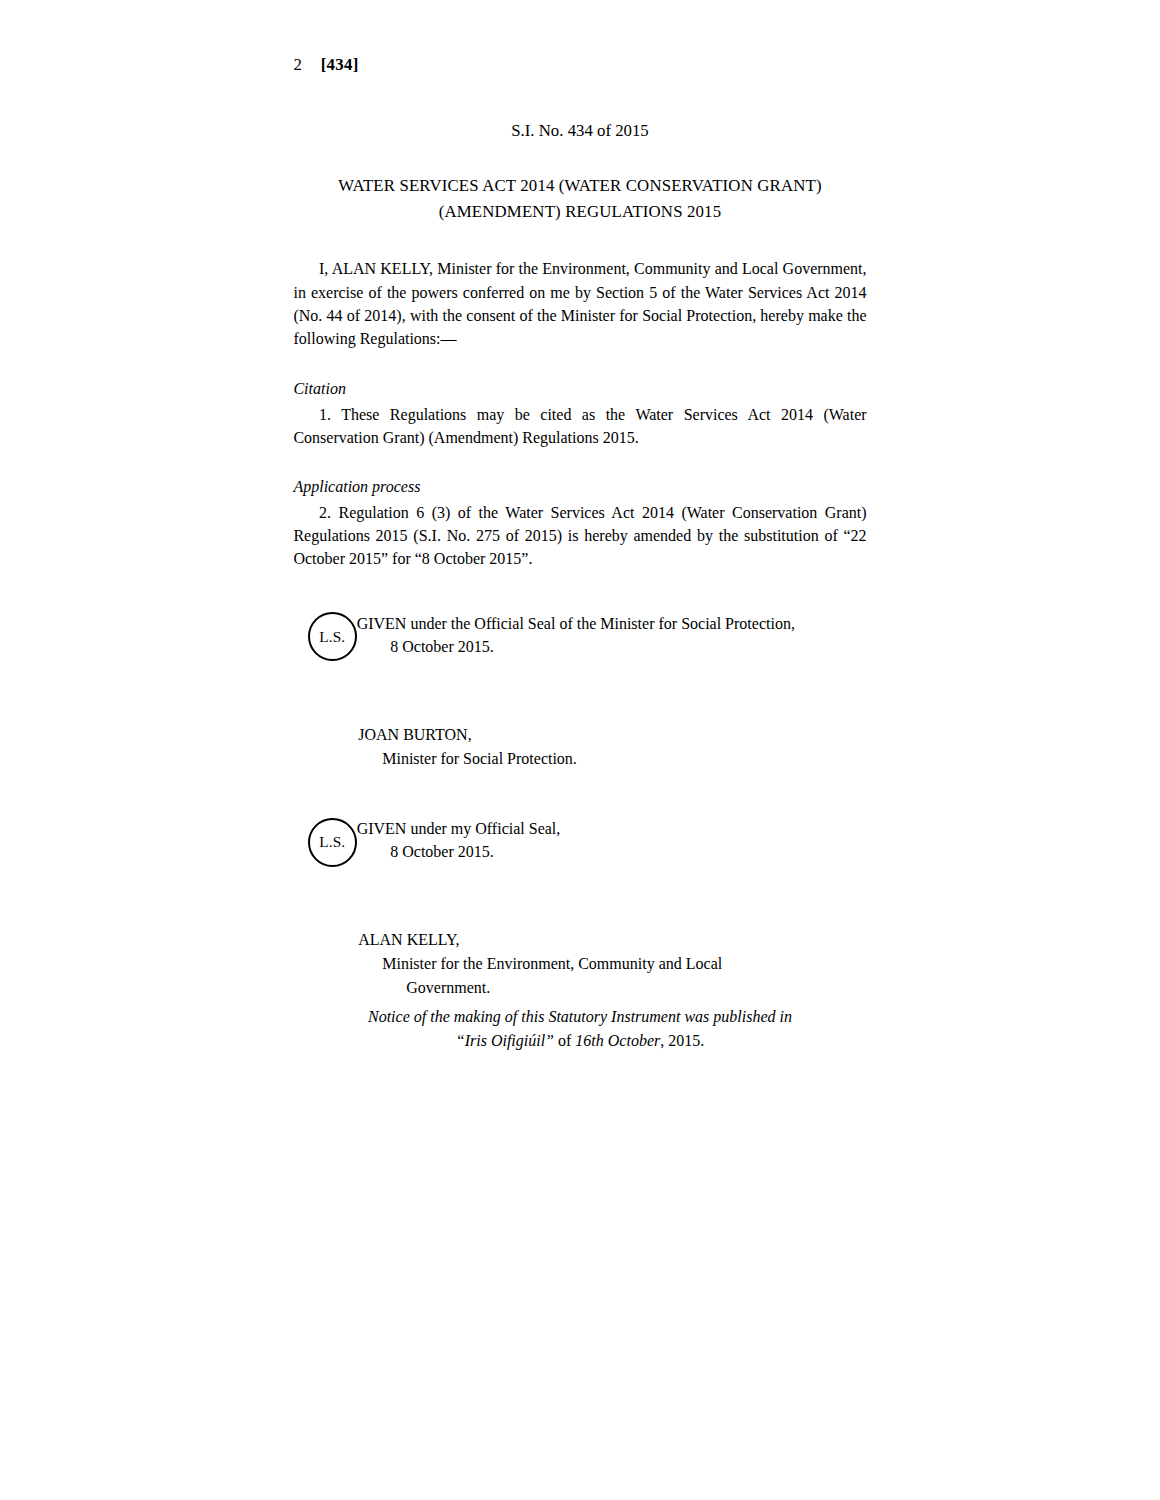2[434]
S.I. No. 434 of 2015
WATER SERVICES ACT 2014 (WATER CONSERVATION GRANT)
(AMENDMENT) REGULATIONS 2015
I, ALAN KELLY, Minister for the Environment, Community and Local Government, in exercise of the powers conferred on me by Section 5 of the Water Services Act 2014 (No. 44 of 2014), with the consent of the Minister for Social Protection, hereby make the following Regulations:—
Citation
1. These Regulations may be cited as the Water Services Act 2014 (Water Conservation Grant) (Amendment) Regulations 2015.
Application process
2. Regulation 6 (3) of the Water Services Act 2014 (Water Conservation Grant) Regulations 2015 (S.I. No. 275 of 2015) is hereby amended by the substitution of “22 October 2015” for “8 October 2015”.
L.S.
GIVEN under the Official Seal of the Minister for Social Protection,8 October 2015.
JOAN BURTON, Minister for Social Protection.
L.S.
GIVEN under my Official Seal,8 October 2015.
ALAN KELLY, Minister for the Environment, Community and LocalGovernment.
Notice of the making of this Statutory Instrument was published in
“Iris Oifigiúil” of 16th October, 2015.